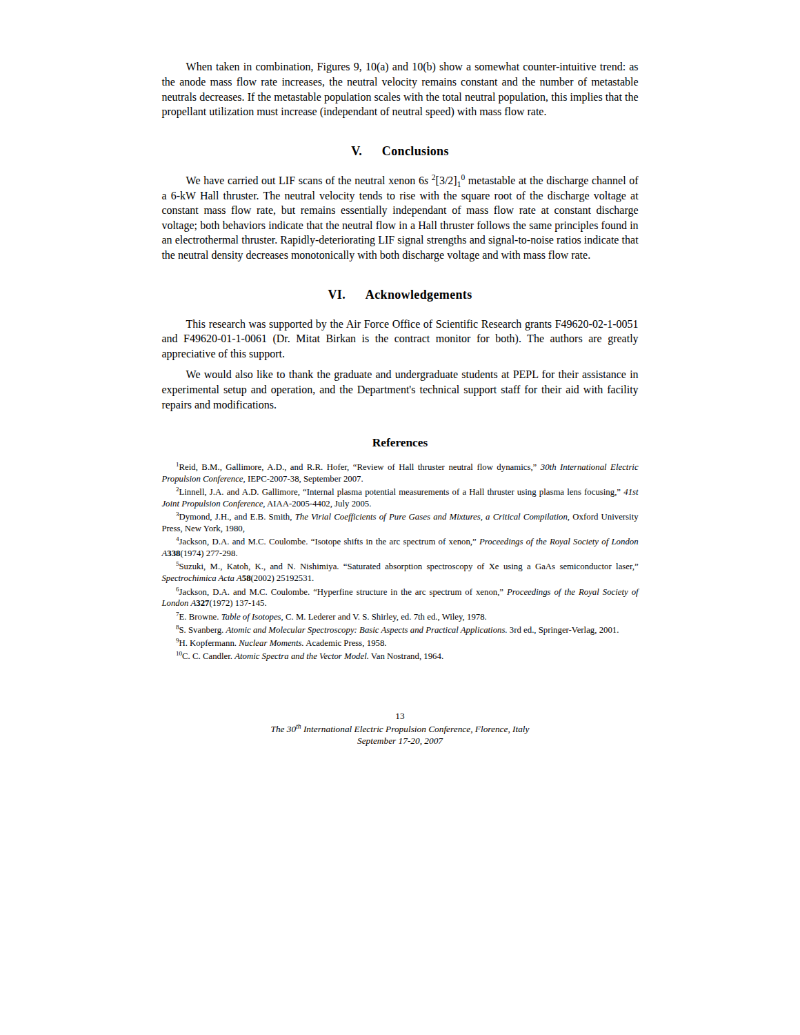When taken in combination, Figures 9, 10(a) and 10(b) show a somewhat counter-intuitive trend: as the anode mass flow rate increases, the neutral velocity remains constant and the number of metastable neutrals decreases. If the metastable population scales with the total neutral population, this implies that the propellant utilization must increase (independant of neutral speed) with mass flow rate.
V. Conclusions
We have carried out LIF scans of the neutral xenon 6s 2[3/2]10 metastable at the discharge channel of a 6-kW Hall thruster. The neutral velocity tends to rise with the square root of the discharge voltage at constant mass flow rate, but remains essentially independant of mass flow rate at constant discharge voltage; both behaviors indicate that the neutral flow in a Hall thruster follows the same principles found in an electrothermal thruster. Rapidly-deteriorating LIF signal strengths and signal-to-noise ratios indicate that the neutral density decreases monotonically with both discharge voltage and with mass flow rate.
VI. Acknowledgements
This research was supported by the Air Force Office of Scientific Research grants F49620-02-1-0051 and F49620-01-1-0061 (Dr. Mitat Birkan is the contract monitor for both). The authors are greatly appreciative of this support.
We would also like to thank the graduate and undergraduate students at PEPL for their assistance in experimental setup and operation, and the Department's technical support staff for their aid with facility repairs and modifications.
References
1Reid, B.M., Gallimore, A.D., and R.R. Hofer, “Review of Hall thruster neutral flow dynamics,” 30th International Electric Propulsion Conference, IEPC-2007-38, September 2007.
2Linnell, J.A. and A.D. Gallimore, “Internal plasma potential measurements of a Hall thruster using plasma lens focusing,” 41st Joint Propulsion Conference, AIAA-2005-4402, July 2005.
3Dymond, J.H., and E.B. Smith, The Virial Coefficients of Pure Gases and Mixtures, a Critical Compilation, Oxford University Press, New York, 1980,
4Jackson, D.A. and M.C. Coulombe. “Isotope shifts in the arc spectrum of xenon,” Proceedings of the Royal Society of London A 338(1974) 277-298.
5Suzuki, M., Katoh, K., and N. Nishimiya. “Saturated absorption spectroscopy of Xe using a GaAs semiconductor laser,” Spectrochimica Acta A 58(2002) 25192531.
6Jackson, D.A. and M.C. Coulombe. “Hyperfine structure in the arc spectrum of xenon,” Proceedings of the Royal Society of London A 327(1972) 137-145.
7E. Browne. Table of Isotopes, C. M. Lederer and V. S. Shirley, ed. 7th ed., Wiley, 1978.
8S. Svanberg. Atomic and Molecular Spectroscopy: Basic Aspects and Practical Applications. 3rd ed., Springer-Verlag, 2001.
9H. Kopfermann. Nuclear Moments. Academic Press, 1958.
10C. C. Candler. Atomic Spectra and the Vector Model. Van Nostrand, 1964.
13
The 30th International Electric Propulsion Conference, Florence, Italy
September 17-20, 2007